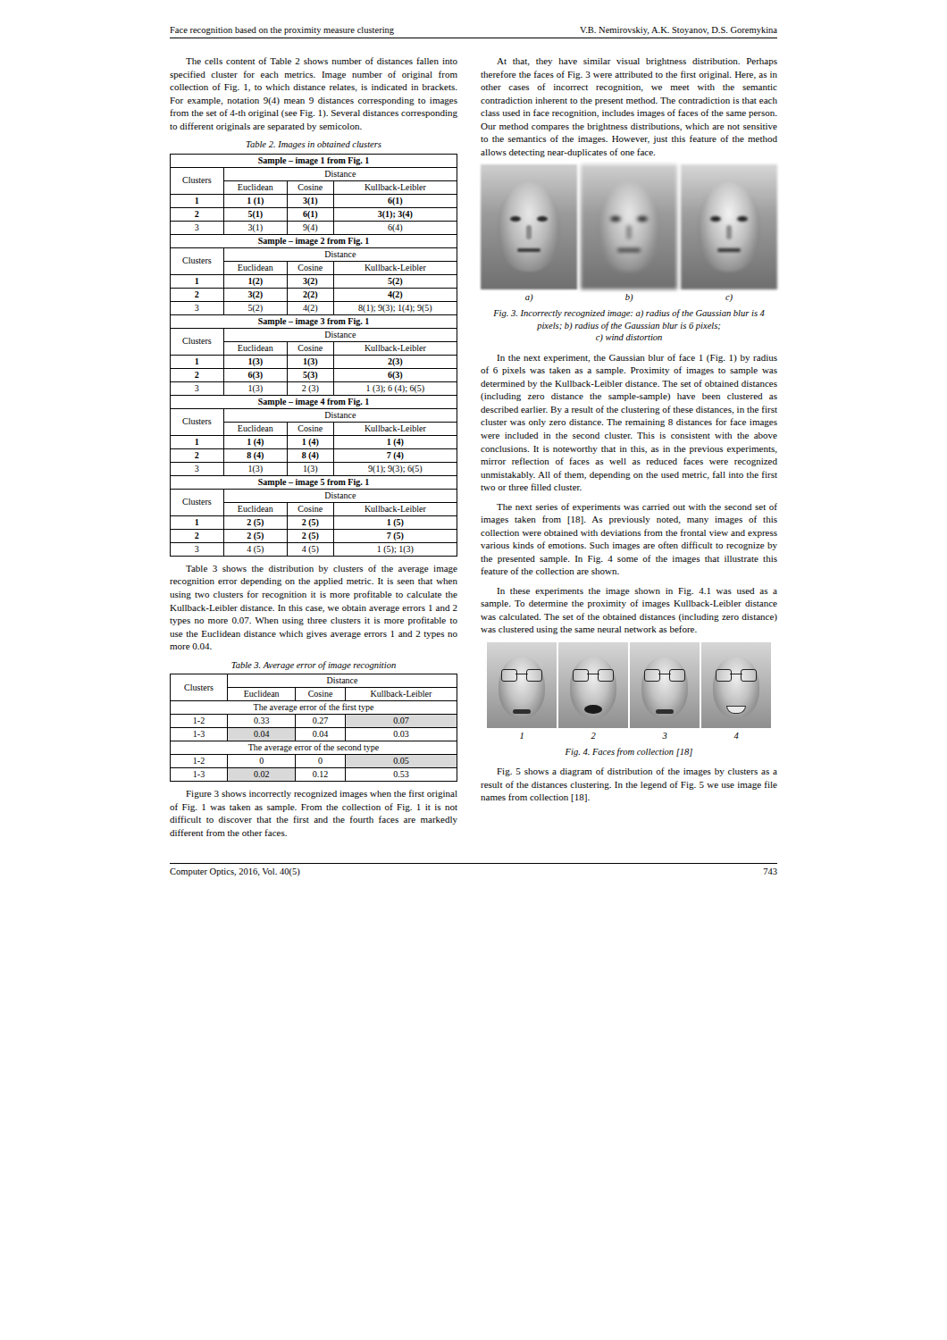Face recognition based on the proximity measure clustering
V.B. Nemirovskiy, A.K. Stoyanov, D.S. Goremykina
The cells content of Table 2 shows number of distances fallen into specified cluster for each metrics. Image number of original from collection of Fig. 1, to which distance relates, is indicated in brackets. For example, notation 9(4) mean 9 distances corresponding to images from the set of 4-th original (see Fig. 1). Several distances corresponding to different originals are separated by semicolon.
Table 2. Images in obtained clusters
| Sample – image 1 from Fig. 1 |
| Clusters | Distance |
| Euclidean | Cosine | Kullback-Leibler |
| 1 | 1 (1) | 3(1) | 6(1) |
| 2 | 5(1) | 6(1) | 3(1); 3(4) |
| 3 | 3(1) | 9(4) | 6(4) |
| Sample – image 2 from Fig. 1 |
| Clusters | Distance |
| Euclidean | Cosine | Kullback-Leibler |
| 1 | 1(2) | 3(2) | 5(2) |
| 2 | 3(2) | 2(2) | 4(2) |
| 3 | 5(2) | 4(2) | 8(1); 9(3); 1(4); 9(5) |
| Sample – image 3 from Fig. 1 |
| Clusters | Distance |
| Euclidean | Cosine | Kullback-Leibler |
| 1 | 1(3) | 1(3) | 2(3) |
| 2 | 6(3) | 5(3) | 6(3) |
| 3 | 1(3) | 2 (3) | 1 (3); 6 (4); 6(5) |
| Sample – image 4 from Fig. 1 |
| Clusters | Distance |
| Euclidean | Cosine | Kullback-Leibler |
| 1 | 1 (4) | 1 (4) | 1 (4) |
| 2 | 8 (4) | 8 (4) | 7 (4) |
| 3 | 1(3) | 1(3) | 9(1); 9(3); 6(5) |
| Sample – image 5 from Fig. 1 |
| Clusters | Distance |
| Euclidean | Cosine | Kullback-Leibler |
| 1 | 2 (5) | 2 (5) | 1 (5) |
| 2 | 2 (5) | 2 (5) | 7 (5) |
| 3 | 4 (5) | 4 (5) | 1 (5); 1(3) |
Table 3 shows the distribution by clusters of the average image recognition error depending on the applied metric. It is seen that when using two clusters for recognition it is more profitable to calculate the Kullback-Leibler distance. In this case, we obtain average errors 1 and 2 types no more 0.07. When using three clusters it is more profitable to use the Euclidean distance which gives average errors 1 and 2 types no more 0.04.
Table 3. Average error of image recognition
| Clusters | Distance |
| Euclidean | Cosine | Kullback-Leibler |
| The average error of the first type |
| 1-2 | 0.33 | 0.27 | 0.07 |
| 1-3 | 0.04 | 0.04 | 0.03 |
| The average error of the second type |
| 1-2 | 0 | 0 | 0.05 |
| 1-3 | 0.02 | 0.12 | 0.53 |
Figure 3 shows incorrectly recognized images when the first original of Fig. 1 was taken as sample. From the collection of Fig. 1 it is not difficult to discover that the first and the fourth faces are markedly different from the other faces.
At that, they have similar visual brightness distribution. Perhaps therefore the faces of Fig. 3 were attributed to the first original. Here, as in other cases of incorrect recognition, we meet with the semantic contradiction inherent to the present method. The contradiction is that each class used in face recognition, includes images of faces of the same person. Our method compares the brightness distributions, which are not sensitive to the semantics of the images. However, just this feature of the method allows detecting near-duplicates of one face.
a) b) c)
Fig. 3. Incorrectly recognized image: a) radius of the Gaussian blur is 4 pixels; b) radius of the Gaussian blur is 6 pixels;
c) wind distortion
In the next experiment, the Gaussian blur of face 1 (Fig. 1) by radius of 6 pixels was taken as a sample. Proximity of images to sample was determined by the Kullback-Leibler distance. The set of obtained distances (including zero distance the sample-sample) have been clustered as described earlier. By a result of the clustering of these distances, in the first cluster was only zero distance. The remaining 8 distances for face images were included in the second cluster. This is consistent with the above conclusions. It is noteworthy that in this, as in the previous experiments, mirror reflection of faces as well as reduced faces were recognized unmistakably. All of them, depending on the used metric, fall into the first two or three filled cluster.
The next series of experiments was carried out with the second set of images taken from [18]. As previously noted, many images of this collection were obtained with deviations from the frontal view and express various kinds of emotions. Such images are often difficult to recognize by the presented sample. In Fig. 4 some of the images that illustrate this feature of the collection are shown.
In these experiments the image shown in Fig. 4.1 was used as a sample. To determine the proximity of images Kullback-Leibler distance was calculated. The set of the obtained distances (including zero distance) was clustered using the same neural network as before.
1 2 3 4
Fig. 4. Faces from collection [18]
Fig. 5 shows a diagram of distribution of the images by clusters as a result of the distances clustering. In the legend of Fig. 5 we use image file names from collection [18].
Computer Optics, 2016, Vol. 40(5)
743